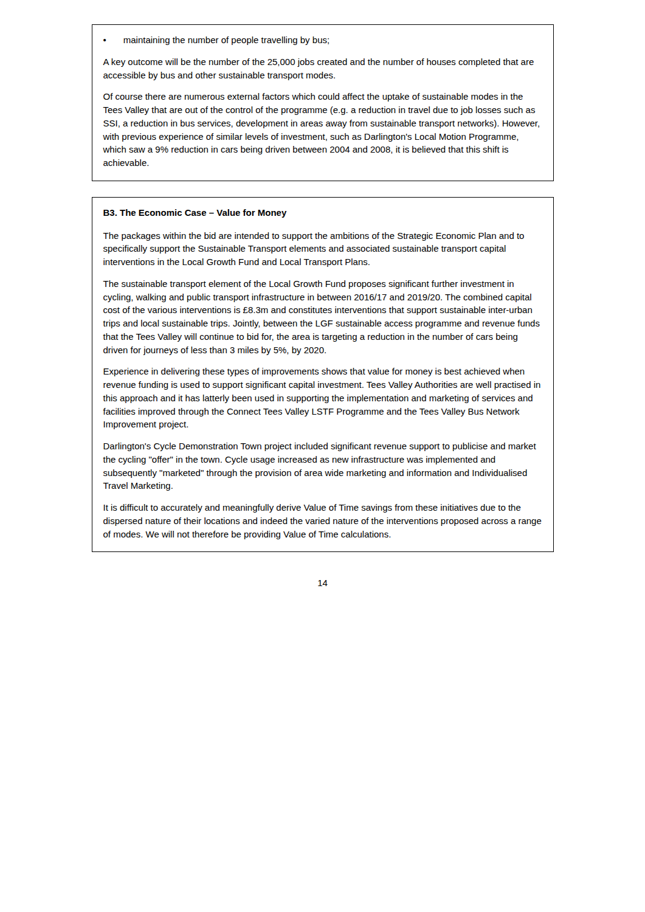• maintaining the number of people travelling by bus;
A key outcome will be the number of the 25,000 jobs created and the number of houses completed that are accessible by bus and other sustainable transport modes.
Of course there are numerous external factors which could affect the uptake of sustainable modes in the Tees Valley that are out of the control of the programme (e.g. a reduction in travel due to job losses such as SSI, a reduction in bus services, development in areas away from sustainable transport networks). However, with previous experience of similar levels of investment, such as Darlington's Local Motion Programme, which saw a 9% reduction in cars being driven between 2004 and 2008, it is believed that this shift is achievable.
B3. The Economic Case – Value for Money
The packages within the bid are intended to support the ambitions of the Strategic Economic Plan and to specifically support the Sustainable Transport elements and associated sustainable transport capital interventions in the Local Growth Fund and Local Transport Plans.
The sustainable transport element of the Local Growth Fund proposes significant further investment in cycling, walking and public transport infrastructure in between 2016/17 and 2019/20. The combined capital cost of the various interventions is £8.3m and constitutes interventions that support sustainable inter-urban trips and local sustainable trips. Jointly, between the LGF sustainable access programme and revenue funds that the Tees Valley will continue to bid for, the area is targeting a reduction in the number of cars being driven for journeys of less than 3 miles by 5%, by 2020.
Experience in delivering these types of improvements shows that value for money is best achieved when revenue funding is used to support significant capital investment. Tees Valley Authorities are well practised in this approach and it has latterly been used in supporting the implementation and marketing of services and facilities improved through the Connect Tees Valley LSTF Programme and the Tees Valley Bus Network Improvement project.
Darlington's Cycle Demonstration Town project included significant revenue support to publicise and market the cycling "offer" in the town. Cycle usage increased as new infrastructure was implemented and subsequently "marketed" through the provision of area wide marketing and information and Individualised Travel Marketing.
It is difficult to accurately and meaningfully derive Value of Time savings from these initiatives due to the dispersed nature of their locations and indeed the varied nature of the interventions proposed across a range of modes. We will not therefore be providing Value of Time calculations.
14